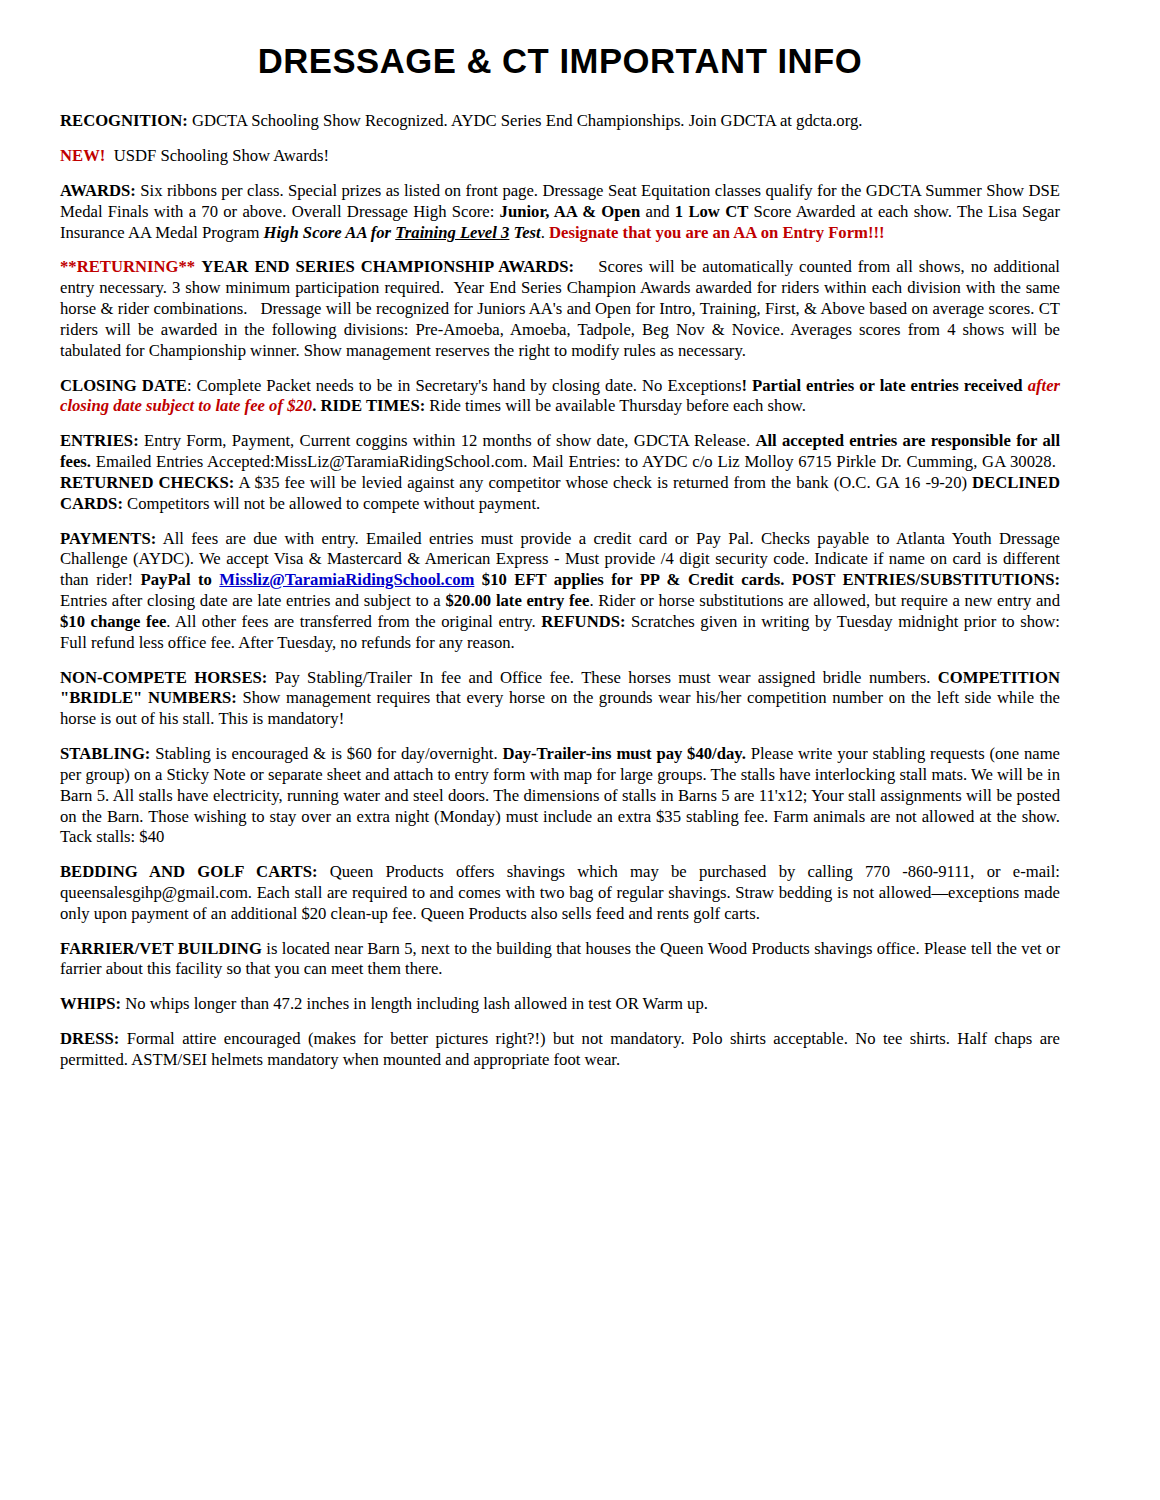DRESSAGE & CT IMPORTANT INFO
RECOGNITION: GDCTA Schooling Show Recognized. AYDC Series End Championships. Join GDCTA at gdcta.org.
NEW! USDF Schooling Show Awards!
AWARDS: Six ribbons per class. Special prizes as listed on front page. Dressage Seat Equitation classes qualify for the GDCTA Summer Show DSE Medal Finals with a 70 or above. Overall Dressage High Score: Junior, AA & Open and 1 Low CT Score Awarded at each show. The Lisa Segar Insurance AA Medal Program High Score AA for Training Level 3 Test. Designate that you are an AA on Entry Form!!!
**RETURNING** YEAR END SERIES CHAMPIONSHIP AWARDS: Scores will be automatically counted from all shows, no additional entry necessary. 3 show minimum participation required. Year End Series Champion Awards awarded for riders within each division with the same horse & rider combinations. Dressage will be recognized for Juniors AA's and Open for Intro, Training, First, & Above based on average scores. CT riders will be awarded in the following divisions: Pre-Amoeba, Amoeba, Tadpole, Beg Nov & Novice. Averages scores from 4 shows will be tabulated for Championship winner. Show management reserves the right to modify rules as necessary.
CLOSING DATE: Complete Packet needs to be in Secretary's hand by closing date. No Exceptions! Partial entries or late entries received after closing date subject to late fee of $20. RIDE TIMES: Ride times will be available Thursday before each show.
ENTRIES: Entry Form, Payment, Current coggins within 12 months of show date, GDCTA Release. All accepted entries are responsible for all fees. Emailed Entries Accepted:MissLiz@TaramiaRidingSchool.com. Mail Entries: to AYDC c/o Liz Molloy 6715 Pirkle Dr. Cumming, GA 30028. RETURNED CHECKS: A $35 fee will be levied against any competitor whose check is returned from the bank (O.C. GA 16 -9-20) DECLINED CARDS: Competitors will not be allowed to compete without payment.
PAYMENTS: All fees are due with entry. Emailed entries must provide a credit card or Pay Pal. Checks payable to Atlanta Youth Dressage Challenge (AYDC). We accept Visa & Mastercard & American Express - Must provide /4 digit security code. Indicate if name on card is different than rider! PayPal to Missliz@TaramiaRidingSchool.com $10 EFT applies for PP & Credit cards. POST ENTRIES/SUBSTITUTIONS: Entries after closing date are late entries and subject to a $20.00 late entry fee. Rider or horse substitutions are allowed, but require a new entry and $10 change fee. All other fees are transferred from the original entry. REFUNDS: Scratches given in writing by Tuesday midnight prior to show: Full refund less office fee. After Tuesday, no refunds for any reason.
NON-COMPETE HORSES: Pay Stabling/Trailer In fee and Office fee. These horses must wear assigned bridle numbers. COMPETITION "BRIDLE" NUMBERS: Show management requires that every horse on the grounds wear his/her competition number on the left side while the horse is out of his stall. This is mandatory!
STABLING: Stabling is encouraged & is $60 for day/overnight. Day-Trailer-ins must pay $40/day. Please write your stabling requests (one name per group) on a Sticky Note or separate sheet and attach to entry form with map for large groups. The stalls have interlocking stall mats. We will be in Barn 5. All stalls have electricity, running water and steel doors. The dimensions of stalls in Barns 5 are 11'x12; Your stall assignments will be posted on the Barn. Those wishing to stay over an extra night (Monday) must include an extra $35 stabling fee. Farm animals are not allowed at the show. Tack stalls: $40
BEDDING AND GOLF CARTS: Queen Products offers shavings which may be purchased by calling 770 -860-9111, or e-mail: queensalesgihp@gmail.com. Each stall are required to and comes with two bag of regular shavings. Straw bedding is not allowed—exceptions made only upon payment of an additional $20 clean-up fee. Queen Products also sells feed and rents golf carts.
FARRIER/VET BUILDING is located near Barn 5, next to the building that houses the Queen Wood Products shavings office. Please tell the vet or farrier about this facility so that you can meet them there.
WHIPS: No whips longer than 47.2 inches in length including lash allowed in test OR Warm up.
DRESS: Formal attire encouraged (makes for better pictures right?!) but not mandatory. Polo shirts acceptable. No tee shirts. Half chaps are permitted. ASTM/SEI helmets mandatory when mounted and appropriate foot wear.